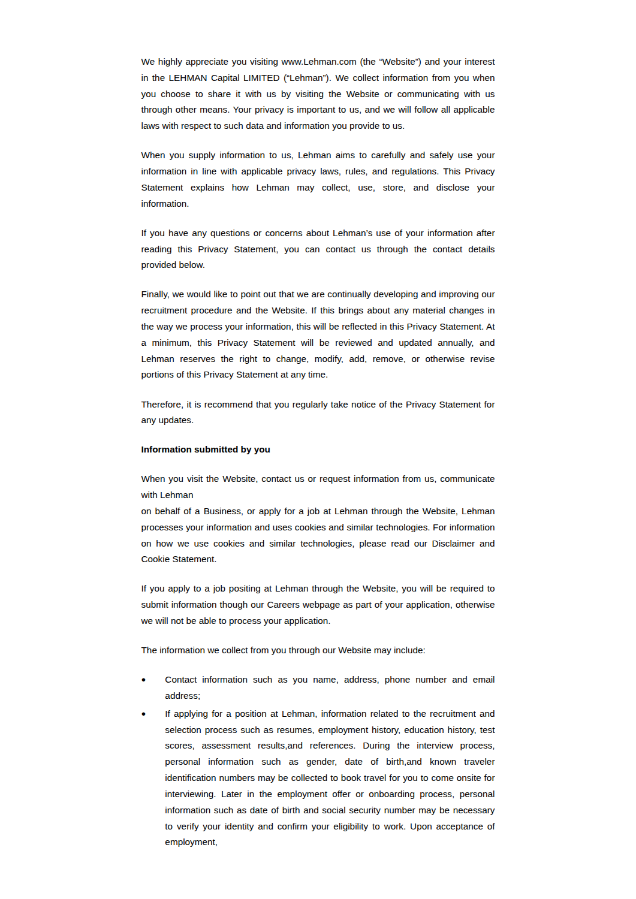We highly appreciate you visiting www.Lehman.com (the “Website”) and your interest in the LEHMAN Capital LIMITED (“Lehman”). We collect information from you when you choose to share it with us by visiting the Website or communicating with us through other means. Your privacy is important to us, and we will follow all applicable laws with respect to such data and information you provide to us.
When you supply information to us, Lehman aims to carefully and safely use your information in line with applicable privacy laws, rules, and regulations. This Privacy Statement explains how Lehman may collect, use, store, and disclose your information.
If you have any questions or concerns about Lehman’s use of your information after reading this Privacy Statement, you can contact us through the contact details provided below.
Finally, we would like to point out that we are continually developing and improving our recruitment procedure and the Website. If this brings about any material changes in the way we process your information, this will be reflected in this Privacy Statement. At a minimum, this Privacy Statement will be reviewed and updated annually, and Lehman reserves the right to change, modify, add, remove, or otherwise revise portions of this Privacy Statement at any time.
Therefore, it is recommend that you regularly take notice of the Privacy Statement for any updates.
Information submitted by you
When you visit the Website, contact us or request information from us, communicate with Lehman
on behalf of a Business, or apply for a job at Lehman through the Website, Lehman processes your information and uses cookies and similar technologies. For information on how we use cookies and similar technologies, please read our Disclaimer and Cookie Statement.
If you apply to a job positing at Lehman through the Website, you will be required to submit information though our Careers webpage as part of your application, otherwise we will not be able to process your application.
The information we collect from you through our Website may include:
Contact information such as you name, address, phone number and email address;
If applying for a position at Lehman, information related to the recruitment and selection process such as resumes, employment history, education history, test scores, assessment results,and references. During the interview process, personal information such as gender, date of birth,and known traveler identification numbers may be collected to book travel for you to come onsite for interviewing. Later in the employment offer or onboarding process, personal information such as date of birth and social security number may be necessary to verify your identity and confirm your eligibility to work. Upon acceptance of employment,